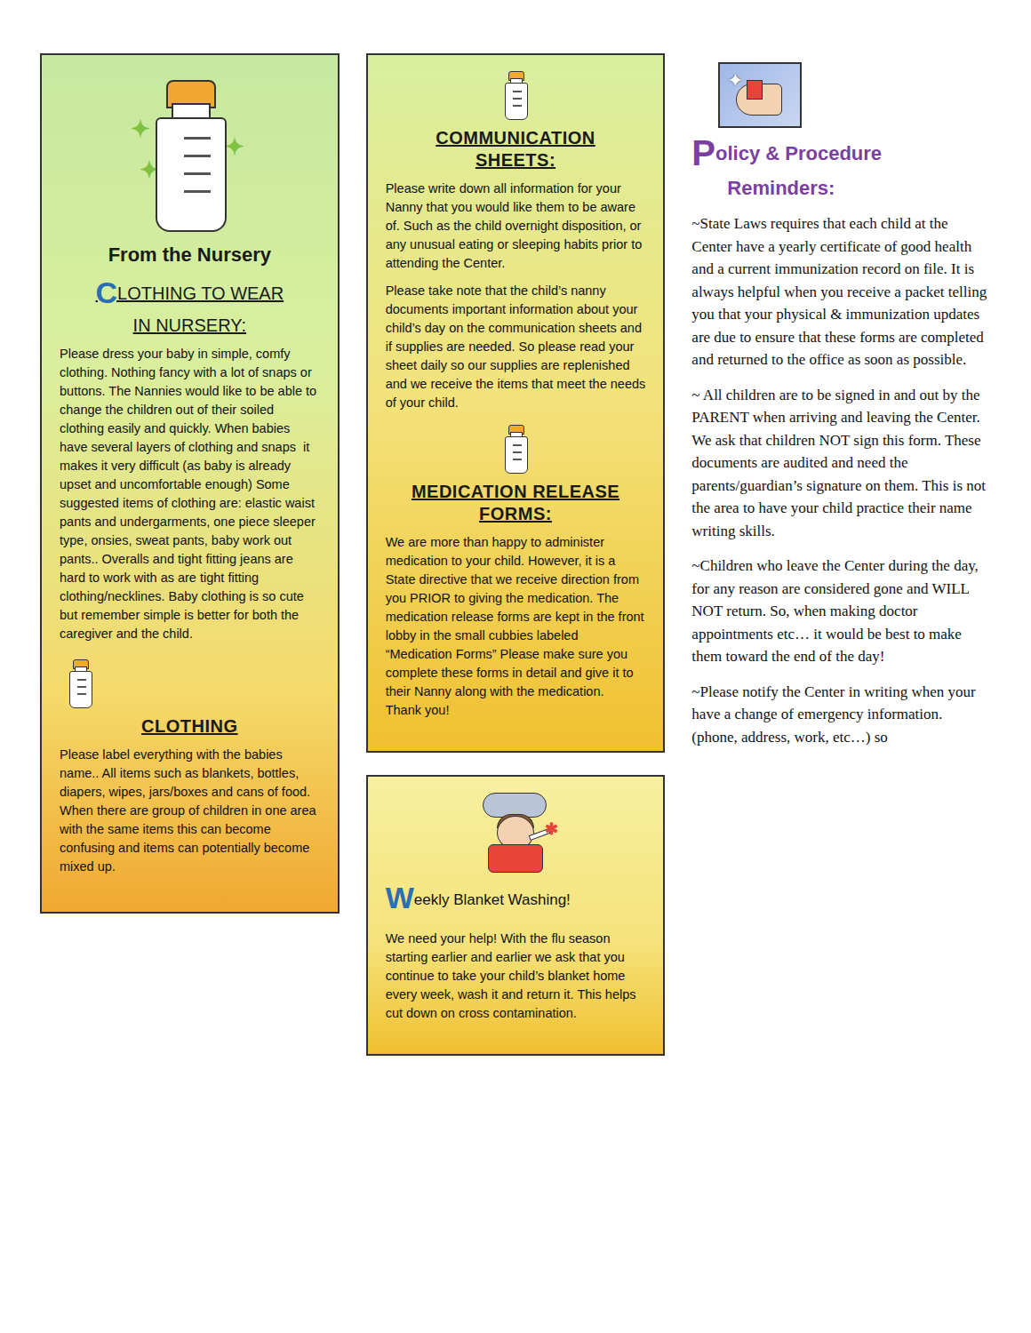✦ ✦ ✦
From the Nursery
CLOTHING TO WEAR
IN NURSERY:
Please dress your baby in simple, comfy clothing. Nothing fancy with a lot of snaps or buttons. The Nannies would like to be able to change the children out of their soiled clothing easily and quickly. When babies have several layers of clothing and snaps it makes it very difficult (as baby is already upset and uncomfortable enough) Some suggested items of clothing are: elastic waist pants and undergarments, one piece sleeper type, onsies, sweat pants, baby work out pants.. Overalls and tight fitting jeans are hard to work with as are tight fitting clothing/necklines. Baby clothing is so cute but remember simple is better for both the caregiver and the child.
CLOTHING
Please label everything with the babies name.. All items such as blankets, bottles, diapers, wipes, jars/boxes and cans of food. When there are group of children in one area with the same items this can become confusing and items can potentially become mixed up.
COMMUNICATION
SHEETS:
Please write down all information for your Nanny that you would like them to be aware of. Such as the child overnight disposition, or any unusual eating or sleeping habits prior to attending the Center.
Please take note that the child’s nanny documents important information about your child’s day on the communication sheets and if supplies are needed. So please read your sheet daily so our supplies are replenished and we receive the items that meet the needs of your child.
MEDICATION RELEASE
FORMS:
We are more than happy to administer medication to your child. However, it is a State directive that we receive direction from you PRIOR to giving the medication. The medication release forms are kept in the front lobby in the small cubbies labeled “Medication Forms” Please make sure you complete these forms in detail and give it to their Nanny along with the medication.
Thank you!
✱
Weekly Blanket Washing!
We need your help! With the flu season starting earlier and earlier we ask that you continue to take your child’s blanket home every week, wash it and return it. This helps cut down on cross contamination.
✦
Policy & Procedure
Reminders:
~State Laws requires that each child at the Center have a yearly certificate of good health and a current immunization record on file. It is always helpful when you receive a packet telling you that your physical & immunization updates are due to ensure that these forms are completed and returned to the office as soon as possible.
~ All children are to be signed in and out by the PARENT when arriving and leaving the Center. We ask that children NOT sign this form. These documents are audited and need the parents/guardian’s signature on them. This is not the area to have your child practice their name writing skills.
~Children who leave the Center during the day, for any reason are considered gone and WILL NOT return. So, when making doctor appointments etc… it would be best to make them toward the end of the day!
~Please notify the Center in writing when your have a change of emergency information. (phone, address, work, etc…) so